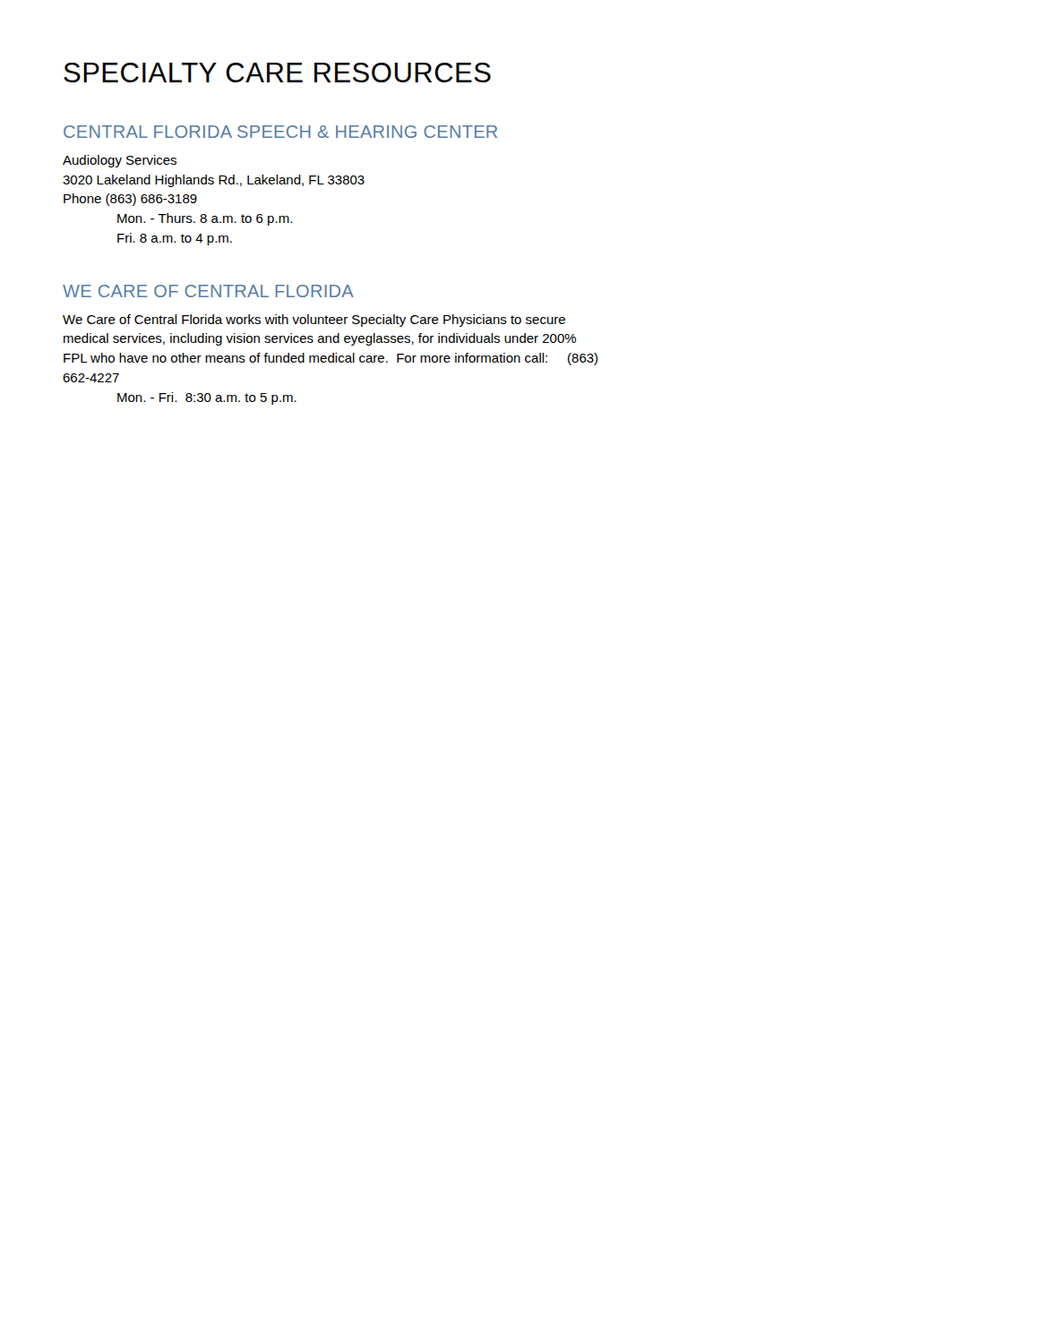SPECIALTY CARE RESOURCES
CENTRAL FLORIDA SPEECH & HEARING CENTER
Audiology Services
3020 Lakeland Highlands Rd., Lakeland, FL 33803
Phone (863) 686-3189
Mon. - Thurs. 8 a.m. to 6 p.m.
Fri. 8 a.m. to 4 p.m.
WE CARE OF CENTRAL FLORIDA
We Care of Central Florida works with volunteer Specialty Care Physicians to secure medical services, including vision services and eyeglasses, for individuals under 200% FPL who have no other means of funded medical care. For more information call: (863) 662-4227
Mon. - Fri. 8:30 a.m. to 5 p.m.